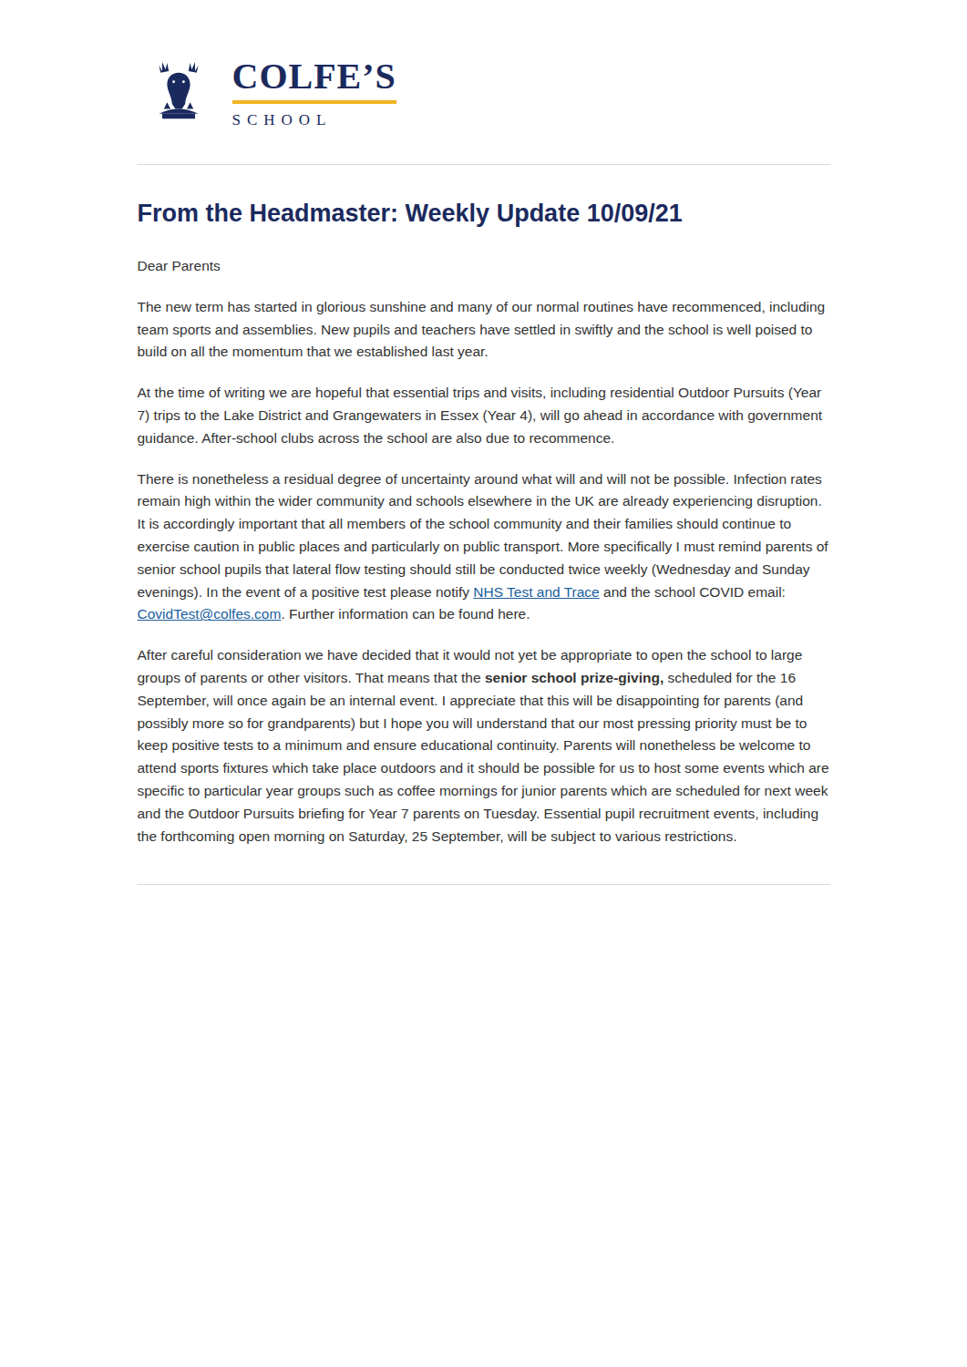COLFE’S SCHOOL
From the Headmaster: Weekly Update 10/09/21
Dear Parents
The new term has started in glorious sunshine and many of our normal routines have recommenced, including team sports and assemblies. New pupils and teachers have settled in swiftly and the school is well poised to build on all the momentum that we established last year.
At the time of writing we are hopeful that essential trips and visits, including residential Outdoor Pursuits (Year 7) trips to the Lake District and Grangewaters in Essex (Year 4), will go ahead in accordance with government guidance. After-school clubs across the school are also due to recommence.
There is nonetheless a residual degree of uncertainty around what will and will not be possible. Infection rates remain high within the wider community and schools elsewhere in the UK are already experiencing disruption. It is accordingly important that all members of the school community and their families should continue to exercise caution in public places and particularly on public transport. More specifically I must remind parents of senior school pupils that lateral flow testing should still be conducted twice weekly (Wednesday and Sunday evenings). In the event of a positive test please notify NHS Test and Trace and the school COVID email: CovidTest@colfes.com. Further information can be found here.
After careful consideration we have decided that it would not yet be appropriate to open the school to large groups of parents or other visitors. That means that the senior school prize-giving, scheduled for the 16 September, will once again be an internal event. I appreciate that this will be disappointing for parents (and possibly more so for grandparents) but I hope you will understand that our most pressing priority must be to keep positive tests to a minimum and ensure educational continuity. Parents will nonetheless be welcome to attend sports fixtures which take place outdoors and it should be possible for us to host some events which are specific to particular year groups such as coffee mornings for junior parents which are scheduled for next week and the Outdoor Pursuits briefing for Year 7 parents on Tuesday. Essential pupil recruitment events, including the forthcoming open morning on Saturday, 25 September, will be subject to various restrictions.